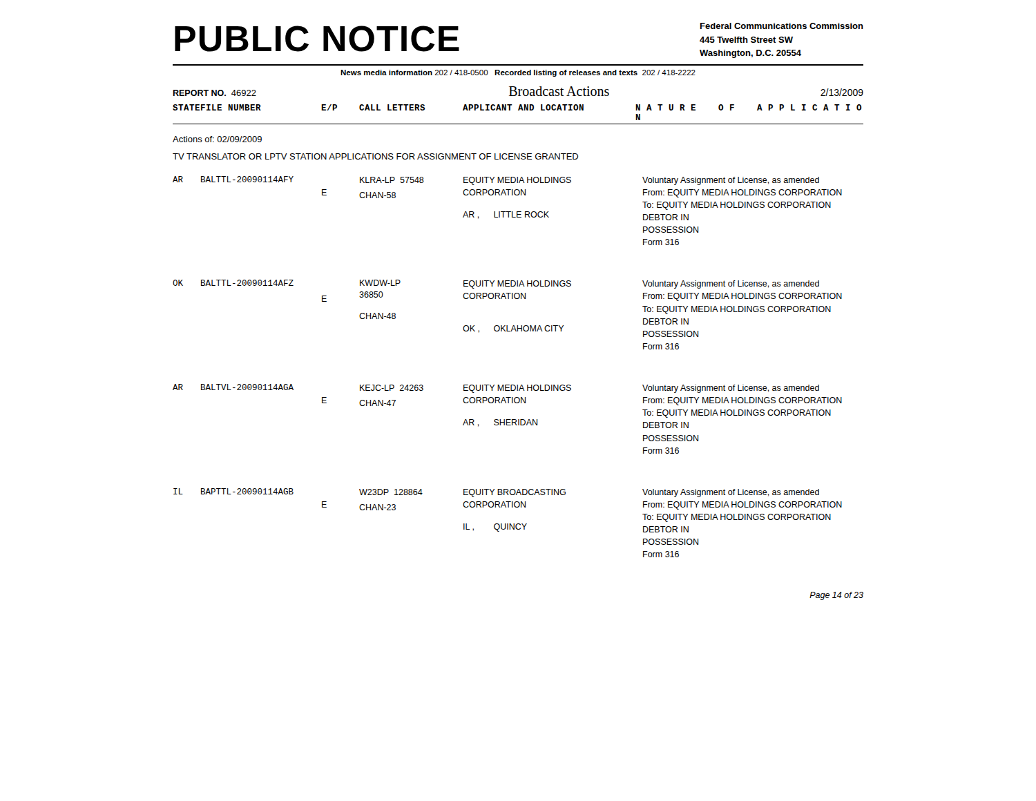PUBLIC NOTICE
Federal Communications Commission
445 Twelfth Street SW
Washington, D.C. 20554
News media information 202 / 418-0500 Recorded listing of releases and texts 202 / 418-2222
REPORT NO. 46922
Broadcast Actions
2/13/2009
STATE
FILE NUMBER
E/P
CALL LETTERS
APPLICANT AND LOCATION
N A T U R E O F A P P L I C A T I O N
Actions of: 02/09/2009
TV TRANSLATOR OR LPTV STATION APPLICATIONS FOR ASSIGNMENT OF LICENSE GRANTED
AR
BALTTL-20090114AFY
E
KLRA-LP 57548 CHAN-58
EQUITY MEDIA HOLDINGS
CORPORATION AR , LITTLE ROCK
Voluntary Assignment of License, as amended
From: EQUITY MEDIA HOLDINGS CORPORATION
To: EQUITY MEDIA HOLDINGS CORPORATION DEBTOR IN
POSSESSION
Form 316
OK
BALTTL-20090114AFZ
E
KWDW-LP
36850 CHAN-48
EQUITY MEDIA HOLDINGS
CORPORATION OK , OKLAHOMA CITY
Voluntary Assignment of License, as amended
From: EQUITY MEDIA HOLDINGS CORPORATION
To: EQUITY MEDIA HOLDINGS CORPORATION DEBTOR IN
POSSESSION
Form 316
AR
BALTVL-20090114AGA
E
KEJC-LP 24263 CHAN-47
EQUITY MEDIA HOLDINGS
CORPORATION AR , SHERIDAN
Voluntary Assignment of License, as amended
From: EQUITY MEDIA HOLDINGS CORPORATION
To: EQUITY MEDIA HOLDINGS CORPORATION DEBTOR IN
POSSESSION
Form 316
IL
BAPTTL-20090114AGB
E
W23DP 128864 CHAN-23
EQUITY BROADCASTING
CORPORATION IL , QUINCY
Voluntary Assignment of License, as amended
From: EQUITY MEDIA HOLDINGS CORPORATION
To: EQUITY MEDIA HOLDINGS CORPORATION DEBTOR IN
POSSESSION
Form 316
Page 14 of 23